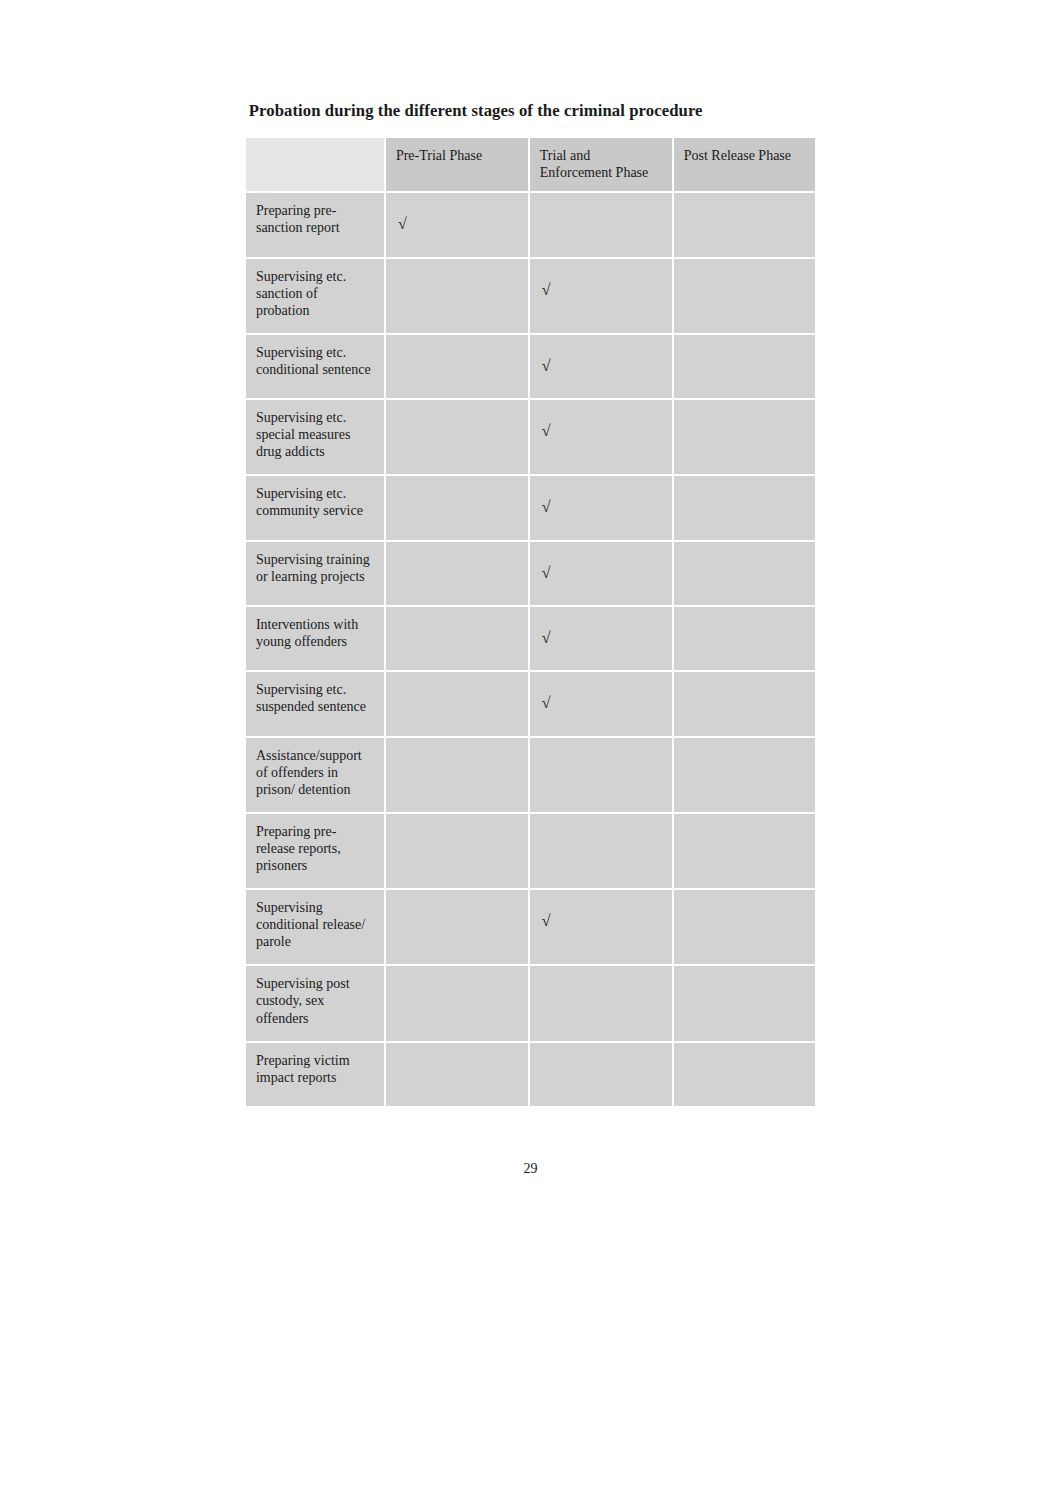Probation during the different stages of the criminal procedure
| | Pre-Trial Phase | Trial and Enforcement Phase | Post Release Phase |
| --- | --- | --- | --- |
| Preparing pre-sanction report | √ | | |
| Supervising etc. sanction of probation | | √ | |
| Supervising etc. conditional sentence | | √ | |
| Supervising etc. special measures drug addicts | | √ | |
| Supervising etc. community service | | √ | |
| Supervising training or learning projects | | √ | |
| Interventions with young offenders | | √ | |
| Supervising etc. suspended sentence | | √ | |
| Assistance/support of offenders in prison/ detention | | | |
| Preparing pre-release reports, prisoners | | | |
| Supervising conditional release/ parole | | √ | |
| Supervising post custody, sex offenders | | | |
| Preparing victim impact reports | | | |
29